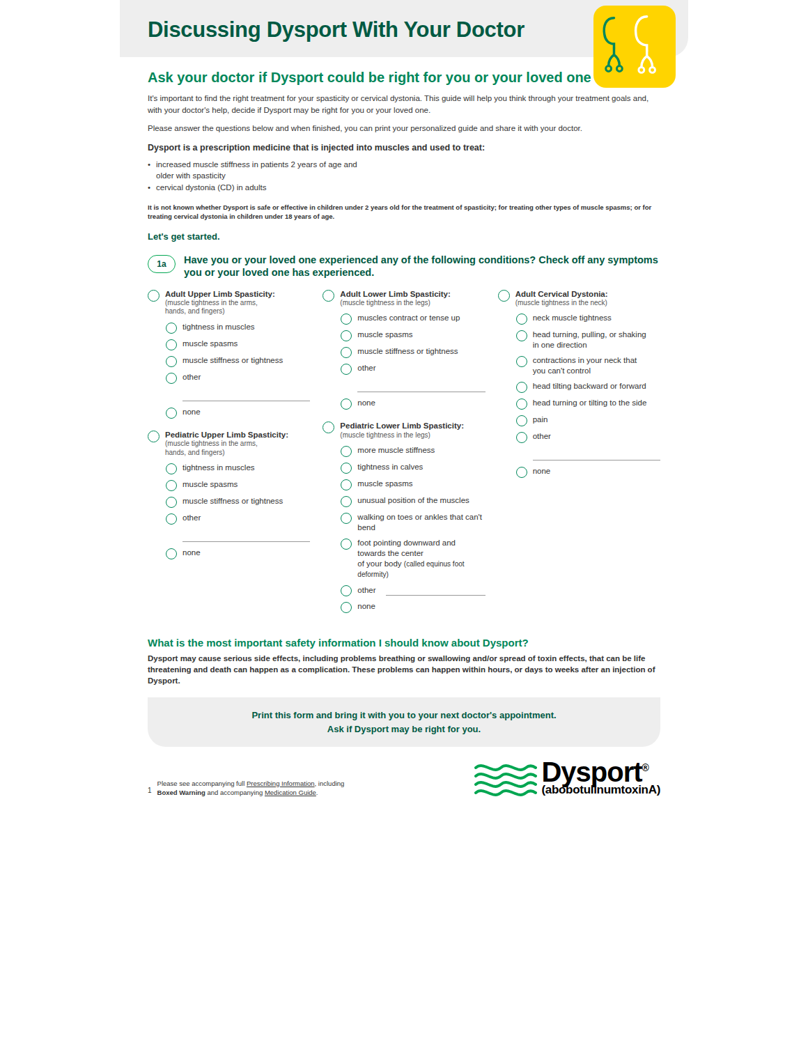Discussing Dysport With Your Doctor
Ask your doctor if Dysport could be right for you or your loved one
It's important to find the right treatment for your spasticity or cervical dystonia. This guide will help you think through your treatment goals and, with your doctor's help, decide if Dysport may be right for you or your loved one.
Please answer the questions below and when finished, you can print your personalized guide and share it with your doctor.
Dysport is a prescription medicine that is injected into muscles and used to treat:
increased muscle stiffness in patients 2 years of age and
older with spasticity
cervical dystonia (CD) in adults
It is not known whether Dysport is safe or effective in children under 2 years old for the treatment of spasticity; for treating other types of muscle spasms; or for treating cervical dystonia in children under 18 years of age.
Let's get started.
1a
Have you or your loved one experienced any of the following conditions? Check off any symptoms you or your loved one has experienced.
Adult Upper Limb Spasticity:
(muscle tightness in the arms,
hands, and fingers)
tightness in muscles
muscle spasms
muscle stiffness or tightness
other
none
Pediatric Upper Limb Spasticity:
(muscle tightness in the arms,
hands, and fingers)
tightness in muscles
muscle spasms
muscle stiffness or tightness
other
none
Adult Lower Limb Spasticity:
(muscle tightness in the legs)
muscles contract or tense up
muscle spasms
muscle stiffness or tightness
other
none
Pediatric Lower Limb Spasticity:
(muscle tightness in the legs)
more muscle stiffness
tightness in calves
muscle spasms
unusual position of the muscles
walking on toes or ankles that can't bend
foot pointing downward and towards the center
of your body (called equinus foot deformity)
other
none
Adult Cervical Dystonia:
(muscle tightness in the neck)
neck muscle tightness
head turning, pulling, or shaking
in one direction
contractions in your neck that
you can't control
head tilting backward or forward
head turning or tilting to the side
pain
other
none
What is the most important safety information I should know about Dysport?
Dysport may cause serious side effects, including problems breathing or swallowing and/or spread of toxin effects, that can be life threatening and death can happen as a complication. These problems can happen within hours, or days to weeks after an injection of Dysport.
Print this form and bring it with you to your next doctor's appointment.
Ask if Dysport may be right for you.
1
Please see accompanying full Prescribing Information, including
Boxed Warning and accompanying Medication Guide.
Dysport®
(abobotulinumtoxinA)